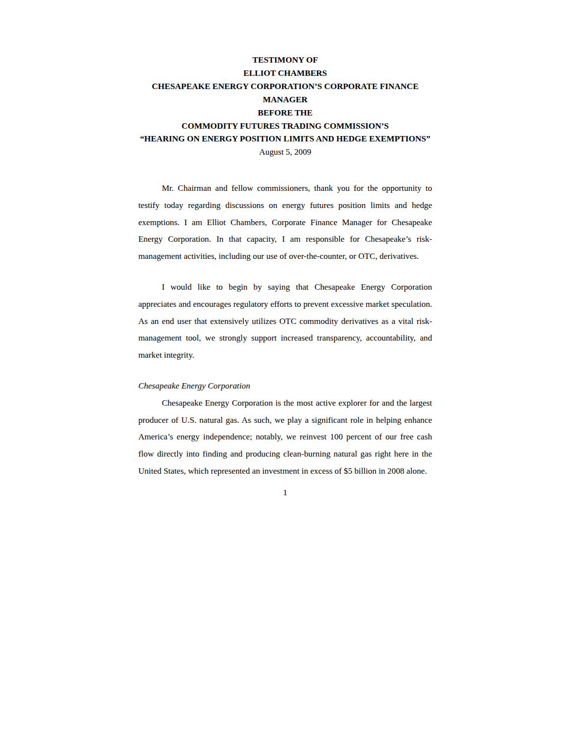TESTIMONY OF ELLIOT CHAMBERS CHESAPEAKE ENERGY CORPORATION’S CORPORATE FINANCE MANAGER BEFORE THE COMMODITY FUTURES TRADING COMMISSION’S “HEARING ON ENERGY POSITION LIMITS AND HEDGE EXEMPTIONS”
August 5, 2009
Mr. Chairman and fellow commissioners, thank you for the opportunity to testify today regarding discussions on energy futures position limits and hedge exemptions. I am Elliot Chambers, Corporate Finance Manager for Chesapeake Energy Corporation. In that capacity, I am responsible for Chesapeake’s risk-management activities, including our use of over-the-counter, or OTC, derivatives.
I would like to begin by saying that Chesapeake Energy Corporation appreciates and encourages regulatory efforts to prevent excessive market speculation. As an end user that extensively utilizes OTC commodity derivatives as a vital risk-management tool, we strongly support increased transparency, accountability, and market integrity.
Chesapeake Energy Corporation
Chesapeake Energy Corporation is the most active explorer for and the largest producer of U.S. natural gas. As such, we play a significant role in helping enhance America’s energy independence; notably, we reinvest 100 percent of our free cash flow directly into finding and producing clean-burning natural gas right here in the United States, which represented an investment in excess of $5 billion in 2008 alone.
1